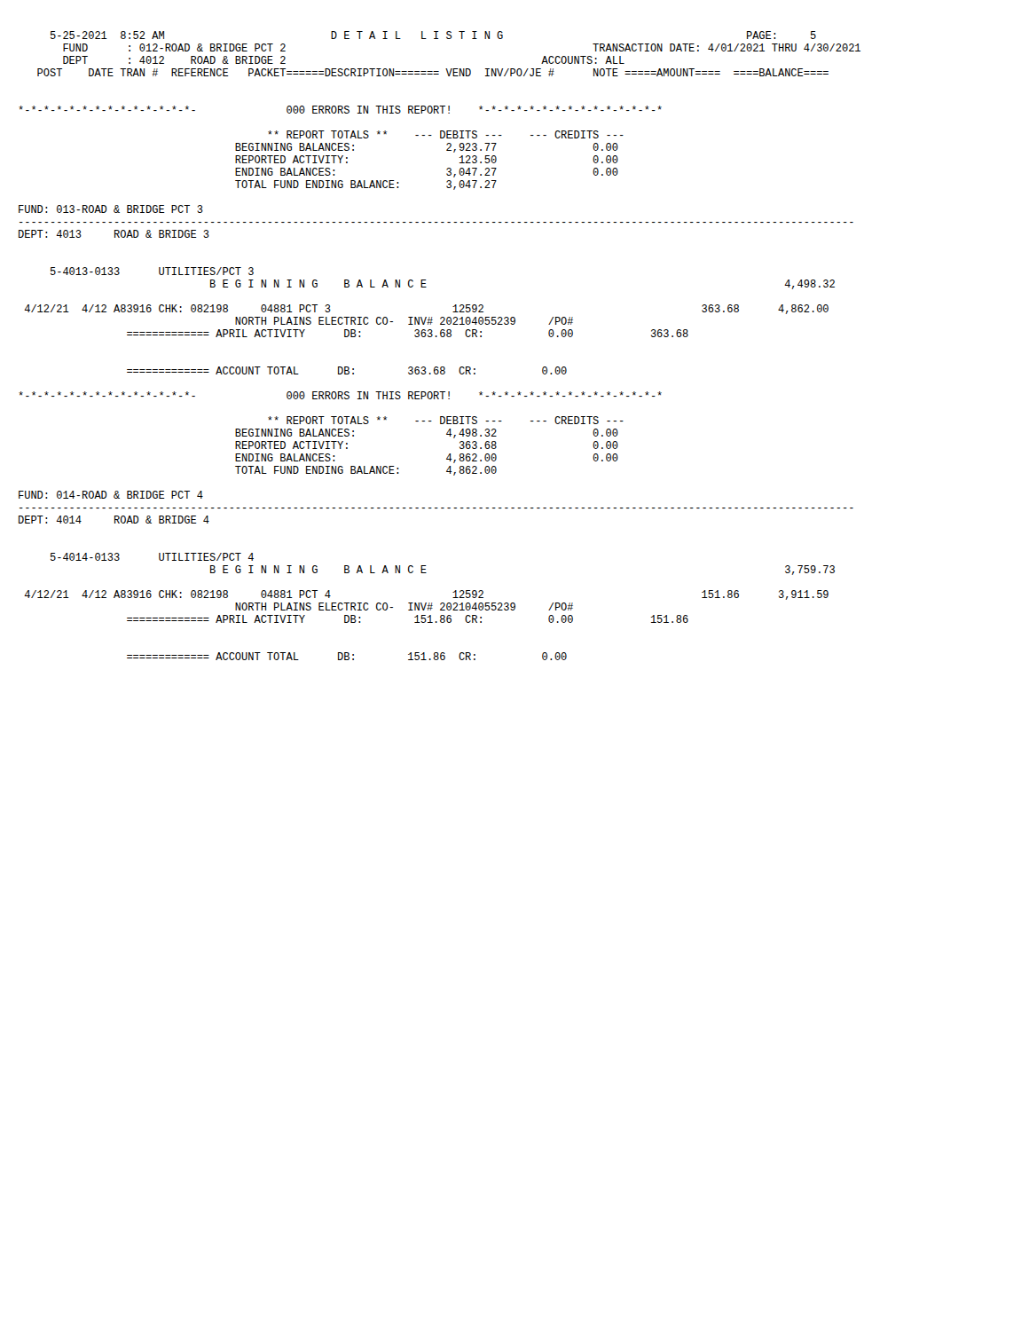5-25-2021 8:52 AM D E T A I L L I S T I N G PAGE: 5 FUND : 012-ROAD & BRIDGE PCT 2 TRANSACTION DATE: 4/01/2021 THRU 4/30/2021 DEPT : 4012 ROAD & BRIDGE 2 ACCOUNTS: ALL POST DATE TRAN # REFERENCE PACKET======DESCRIPTION======= VEND INV/PO/JE # NOTE =====AMOUNT==== ====BALANCE==== *-*-*-*-*-*-*-*-*-*-*-*-*-*- 000 ERRORS IN THIS REPORT! *-*-*-*-*-*-*-*-*-*-*-*-*-*-* ** REPORT TOTALS ** --- DEBITS --- --- CREDITS --- BEGINNING BALANCES: 2,923.77 0.00 REPORTED ACTIVITY: 123.50 0.00 ENDING BALANCES: 3,047.27 0.00 TOTAL FUND ENDING BALANCE: 3,047.27 FUND: 013-ROAD & BRIDGE PCT 3 ----------------------------------------------------------------------------------------------------------------------------------- DEPT: 4013 ROAD & BRIDGE 3 5-4013-0133 UTILITIES/PCT 3 B E G I N N I N G B A L A N C E 4,498.32 4/12/21 4/12 A83916 CHK: 082198 04881 PCT 3 12592 363.68 4,862.00 NORTH PLAINS ELECTRIC CO- INV# 202104055239 /PO# ============= APRIL ACTIVITY DB: 363.68 CR: 0.00 363.68 ============= ACCOUNT TOTAL DB: 363.68 CR: 0.00 *-*-*-*-*-*-*-*-*-*-*-*-*-*- 000 ERRORS IN THIS REPORT! *-*-*-*-*-*-*-*-*-*-*-*-*-*-* ** REPORT TOTALS ** --- DEBITS --- --- CREDITS --- BEGINNING BALANCES: 4,498.32 0.00 REPORTED ACTIVITY: 363.68 0.00 ENDING BALANCES: 4,862.00 0.00 TOTAL FUND ENDING BALANCE: 4,862.00 FUND: 014-ROAD & BRIDGE PCT 4 ----------------------------------------------------------------------------------------------------------------------------------- DEPT: 4014 ROAD & BRIDGE 4 5-4014-0133 UTILITIES/PCT 4 B E G I N N I N G B A L A N C E 3,759.73 4/12/21 4/12 A83916 CHK: 082198 04881 PCT 4 12592 151.86 3,911.59 NORTH PLAINS ELECTRIC CO- INV# 202104055239 /PO# ============= APRIL ACTIVITY DB: 151.86 CR: 0.00 151.86 ============= ACCOUNT TOTAL DB: 151.86 CR: 0.00